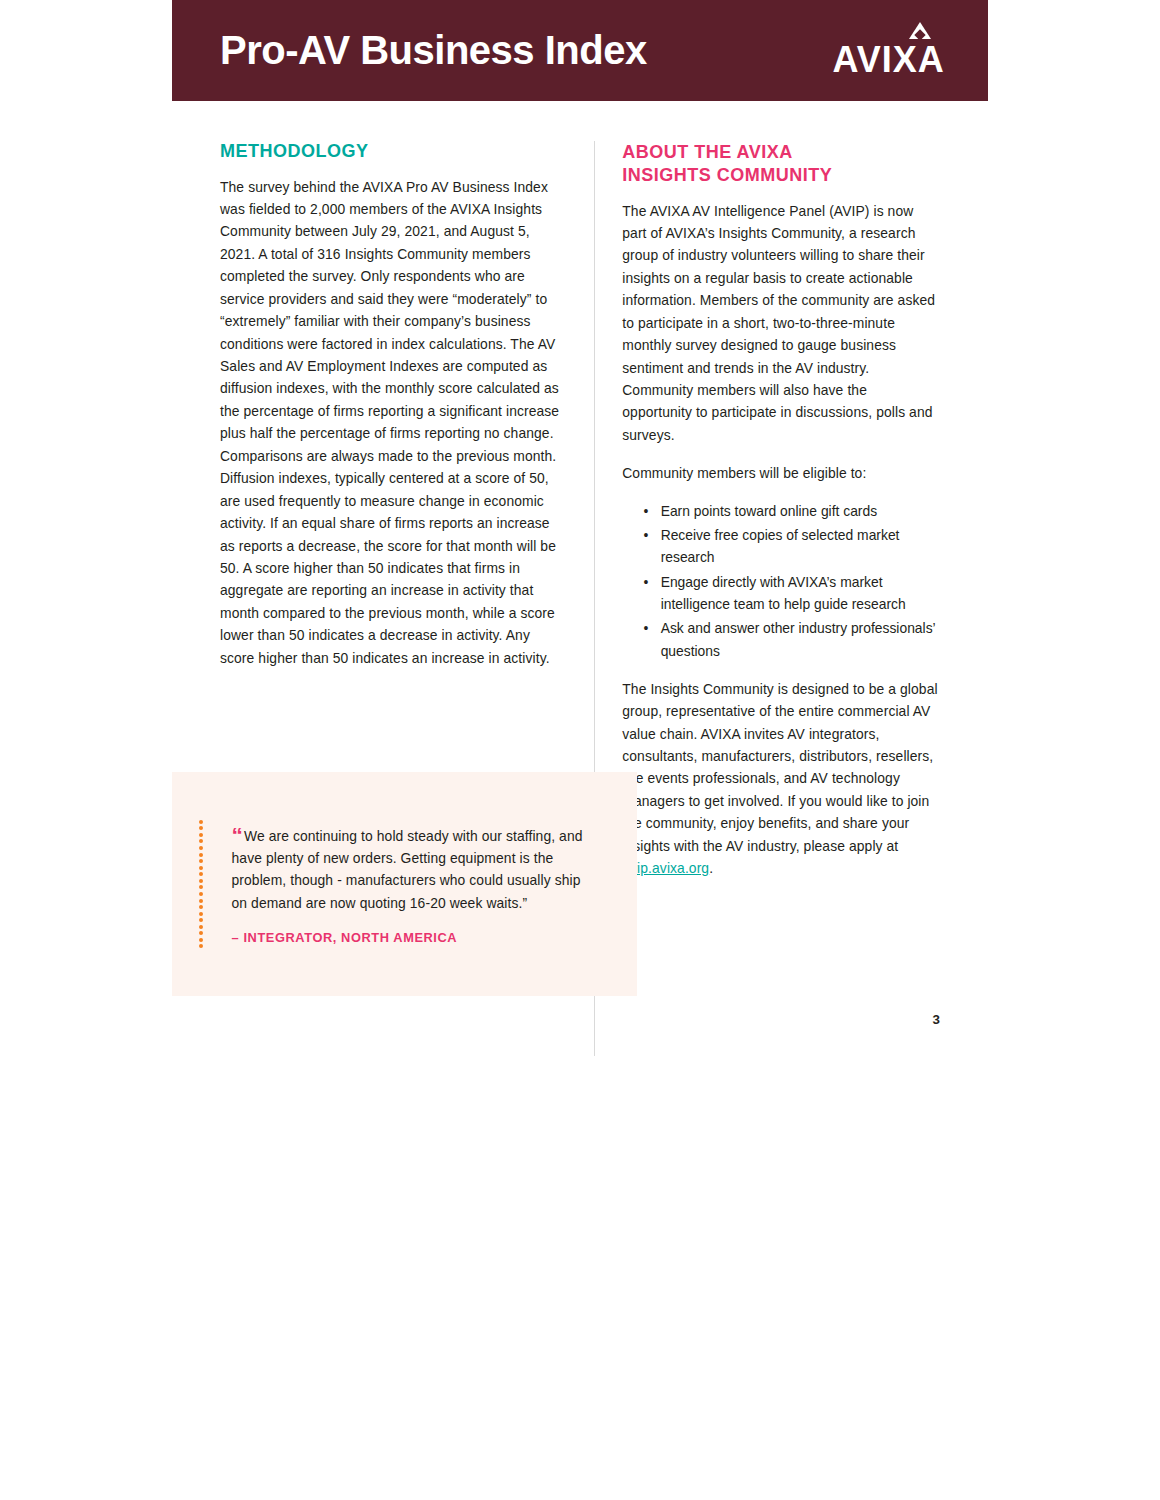Pro-AV Business Index
AVIXA
METHODOLOGY
The survey behind the AVIXA Pro AV Business Index was fielded to 2,000 members of the AVIXA Insights Community between July 29, 2021, and August 5, 2021. A total of 316 Insights Community members completed the survey. Only respondents who are service providers and said they were “moderately” to “extremely” familiar with their company’s business conditions were factored in index calculations. The AV Sales and AV Employment Indexes are computed as diffusion indexes, with the monthly score calculated as the percentage of firms reporting a significant increase plus half the percentage of firms reporting no change. Comparisons are always made to the previous month. Diffusion indexes, typically centered at a score of 50, are used frequently to measure change in economic activity. If an equal share of firms reports an increase as reports a decrease, the score for that month will be 50. A score higher than 50 indicates that firms in aggregate are reporting an increase in activity that month compared to the previous month, while a score lower than 50 indicates a decrease in activity. Any score higher than 50 indicates an increase in activity.
ABOUT THE AVIXA
INSIGHTS COMMUNITY
The AVIXA AV Intelligence Panel (AVIP) is now part of AVIXA’s Insights Community, a research group of industry volunteers willing to share their insights on a regular basis to create actionable information. Members of the community are asked to participate in a short, two-to-three-minute monthly survey designed to gauge business sentiment and trends in the AV industry. Community members will also have the opportunity to participate in discussions, polls and surveys.
Community members will be eligible to:
Earn points toward online gift cards
Receive free copies of selected market research
Engage directly with AVIXA’s market intelligence team to help guide research
Ask and answer other industry professionals’ questions
The Insights Community is designed to be a global group, representative of the entire commercial AV value chain. AVIXA invites AV integrators, consultants, manufacturers, distributors, resellers, live events professionals, and AV technology managers to get involved. If you would like to join the community, enjoy benefits, and share your insights with the AV industry, please apply at avip.avixa.org.
“We are continuing to hold steady with our staffing, and have plenty of new orders. Getting equipment is the problem, though - manufacturers who could usually ship on demand are now quoting 16-20 week waits.”
– INTEGRATOR, NORTH AMERICA
3